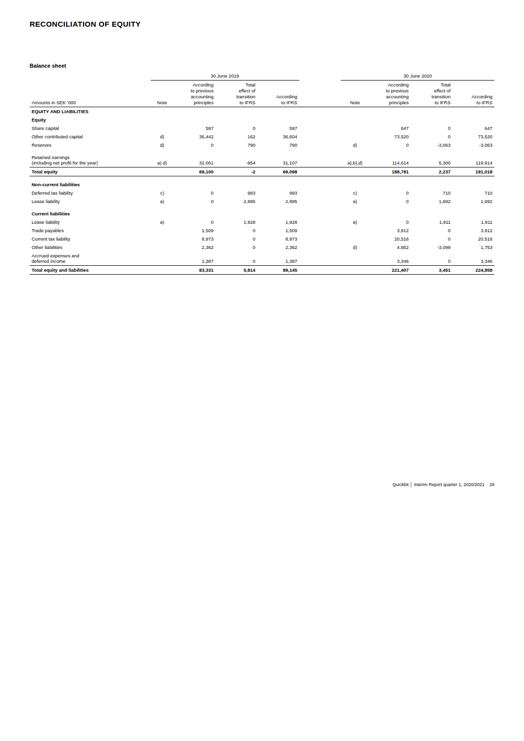RECONCILIATION OF EQUITY
Balance sheet
| | 30 June 2019 | | 30 June 2020 |
| --- | --- | --- | --- |
| Amounts in SEK '000 | Note | According to previous accounting principles | Total effect of transition to IFRS | According to IFRS | | Note | According to previous accounting principles | Total effect of transition to IFRS | According to IFRS |
| EQUITY AND LIABILITIES | | | | | | | | | |
| Equity | | | | | | | | | |
| Share capital | | 597 | 0 | 597 | | | 647 | 0 | 647 |
| Other contributed capital | d) | 36,442 | 162 | 36,604 | | | 73,520 | 0 | 73,520 |
| Reserves | d) | 0 | 790 | 790 | | d) | 0 | -3,063 | -3,063 |
| Retained earnings (including net profit for the year) | a) d) | 32,061 | -954 | 31,107 | | a),b),d) | 114,614 | 5,300 | 119,914 |
| Total equity | | 69,100 | -2 | 69,098 | | | 188,781 | 2,237 | 191,018 |
| Non-current liabilities | | | | | | | | | |
| Deferred tax liability | c) | 0 | 993 | 993 | | c) | 0 | 710 | 710 |
| Lease liability | a) | 0 | 2,895 | 2,895 | | a) | 0 | 1,692 | 1,692 |
| Current liabilities | | | | | | | | | |
| Lease liability | a) | 0 | 1,928 | 1,928 | | a) | 0 | 1,911 | 1,911 |
| Trade payables | | 1,509 | 0 | 1,509 | | | 3,912 | 0 | 3,912 |
| Current tax liability | | 8,973 | 0 | 8,973 | | | 20,516 | 0 | 20,516 |
| Other liabilities | | 2,362 | 0 | 2,362 | | d) | 4,852 | -3,099 | 1,753 |
| Accrued expenses and deferred income | | 1,387 | 0 | 1,387 | | | 3,346 | 0 | 3,346 |
| Total equity and liabilities | | 83,331 | 5,814 | 89,145 | | | 221,407 | 3,451 | 224,858 |
Quickbit │ Interim Report quarter 1, 2020/2021 29